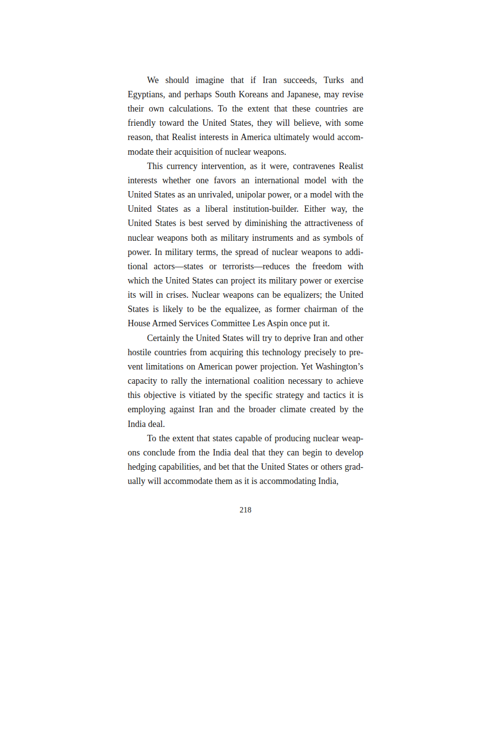We should imagine that if Iran succeeds, Turks and Egyptians, and perhaps South Koreans and Japanese, may revise their own calculations. To the extent that these countries are friendly toward the United States, they will believe, with some reason, that Realist interests in America ultimately would accommodate their acquisition of nuclear weapons.
This currency intervention, as it were, contravenes Realist interests whether one favors an international model with the United States as an unrivaled, unipolar power, or a model with the United States as a liberal institution-builder. Either way, the United States is best served by diminishing the attractiveness of nuclear weapons both as military instruments and as symbols of power. In military terms, the spread of nuclear weapons to additional actors—states or terrorists—reduces the freedom with which the United States can project its military power or exercise its will in crises. Nuclear weapons can be equalizers; the United States is likely to be the equalizee, as former chairman of the House Armed Services Committee Les Aspin once put it.
Certainly the United States will try to deprive Iran and other hostile countries from acquiring this technology precisely to prevent limitations on American power projection. Yet Washington’s capacity to rally the international coalition necessary to achieve this objective is vitiated by the specific strategy and tactics it is employing against Iran and the broader climate created by the India deal.
To the extent that states capable of producing nuclear weapons conclude from the India deal that they can begin to develop hedging capabilities, and bet that the United States or others gradually will accommodate them as it is accommodating India,
218